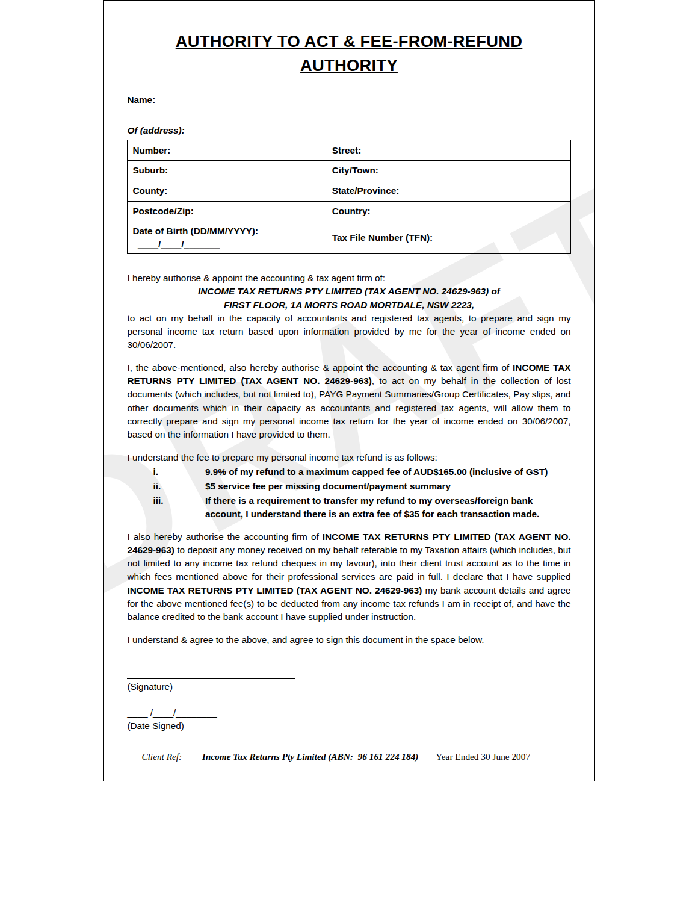DRAFT
AUTHORITY TO ACT & FEE-FROM-REFUND AUTHORITY
Name: _______________________________________________________________________________________________
Of (address):
| Number: | Street: |
| Suburb: | City/Town: |
| County: | State/Province: |
| Postcode/Zip: | Country: |
| Date of Birth (DD/MM/YYYY): ____/____/_______ | Tax File Number (TFN): |
I hereby authorise & appoint the accounting & tax agent firm of:
INCOME TAX RETURNS PTY LIMITED (TAX AGENT NO. 24629-963) of
FIRST FLOOR, 1A MORTS ROAD MORTDALE, NSW 2223,
to act on my behalf in the capacity of accountants and registered tax agents, to prepare and sign my personal income tax return based upon information provided by me for the year of income ended on 30/06/2007.
I, the above-mentioned, also hereby authorise & appoint the accounting & tax agent firm of INCOME TAX RETURNS PTY LIMITED (TAX AGENT NO. 24629-963), to act on my behalf in the collection of lost documents (which includes, but not limited to), PAYG Payment Summaries/Group Certificates, Pay slips, and other documents which in their capacity as accountants and registered tax agents, will allow them to correctly prepare and sign my personal income tax return for the year of income ended on 30/06/2007, based on the information I have provided to them.
I understand the fee to prepare my personal income tax refund is as follows:
9.9% of my refund to a maximum capped fee of AUD$165.00 (inclusive of GST)
$5 service fee per missing document/payment summary
If there is a requirement to transfer my refund to my overseas/foreign bank account, I understand there is an extra fee of $35 for each transaction made.
I also hereby authorise the accounting firm of INCOME TAX RETURNS PTY LIMITED (TAX AGENT NO. 24629-963) to deposit any money received on my behalf referable to my Taxation affairs (which includes, but not limited to any income tax refund cheques in my favour), into their client trust account as to the time in which fees mentioned above for their professional services are paid in full. I declare that I have supplied INCOME TAX RETURNS PTY LIMITED (TAX AGENT NO. 24629-963) my bank account details and agree for the above mentioned fee(s) to be deducted from any income tax refunds I am in receipt of, and have the balance credited to the bank account I have supplied under instruction.
I understand & agree to the above, and agree to sign this document in the space below.
(Signature)
____ /____/________
(Date Signed)
Client Ref: Income Tax Returns Pty Limited (ABN: 96 161 224 184) Year Ended 30 June 2007